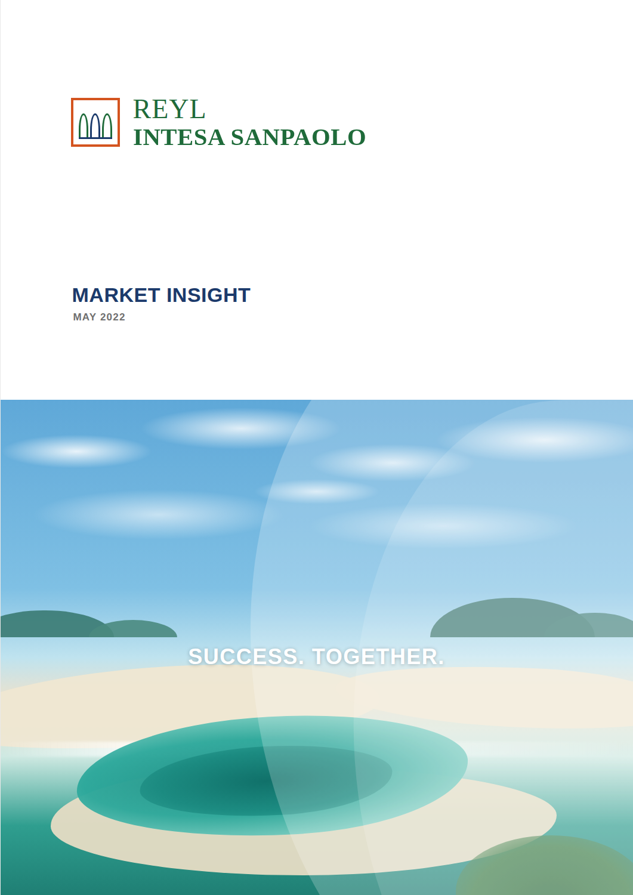REYL
INTESA SANPAOLO
MARKET INSIGHT
MAY 2022
SUCCESS. TOGETHER.